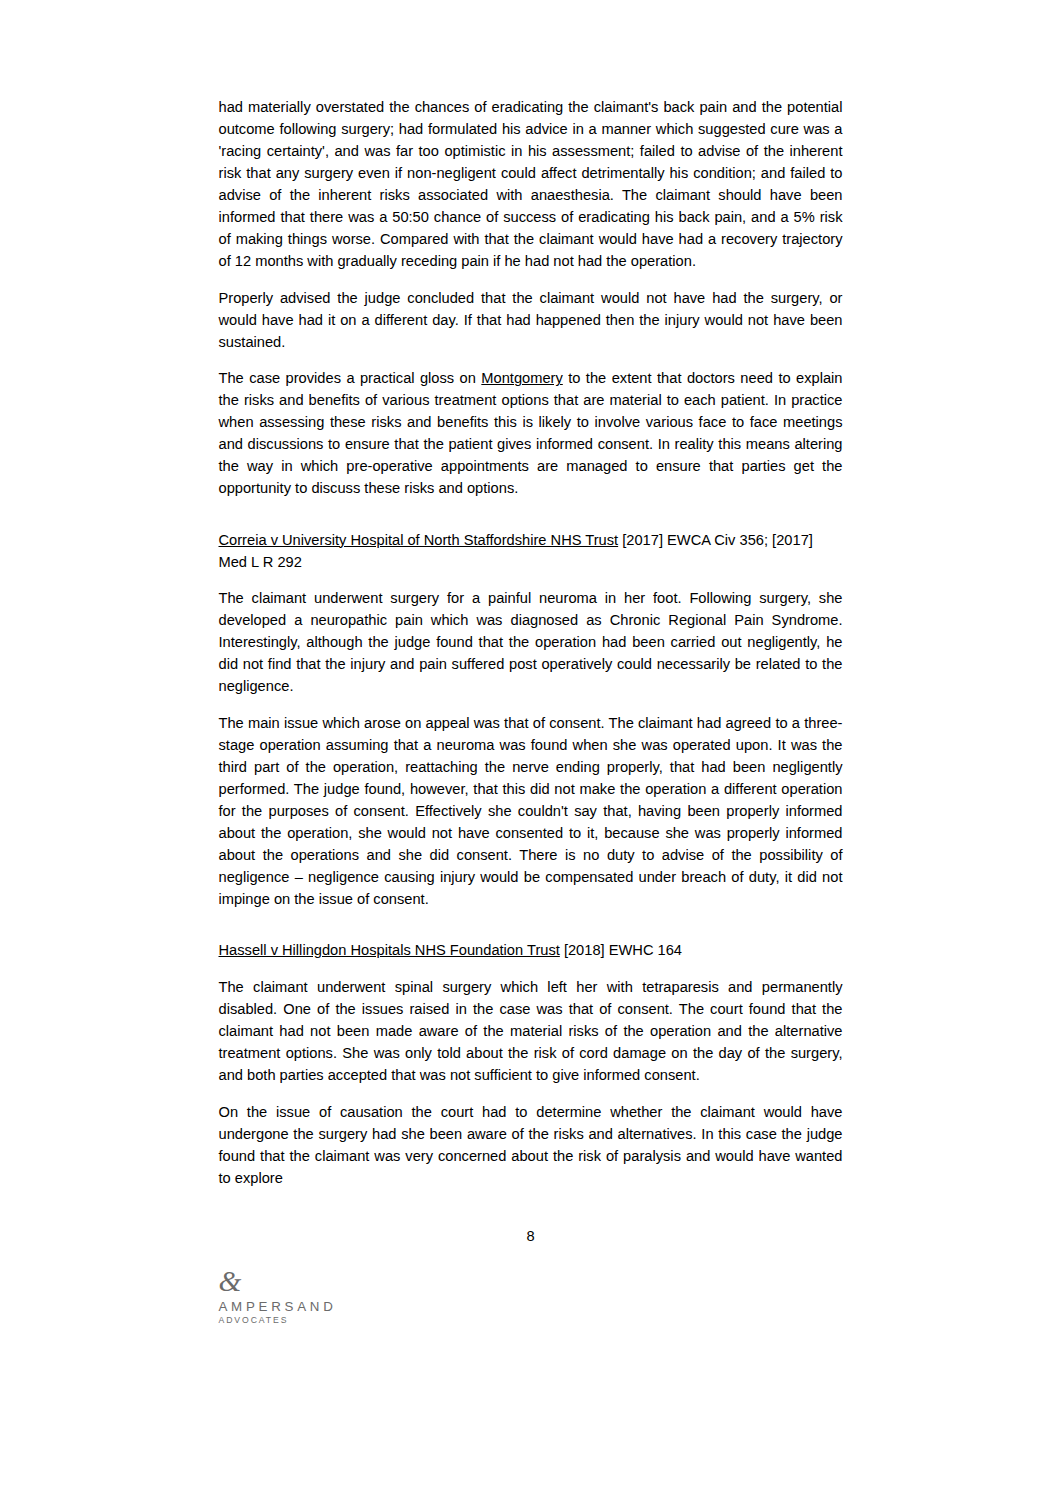had materially overstated the chances of eradicating the claimant's back pain and the potential outcome following surgery; had formulated his advice in a manner which suggested cure was a 'racing certainty', and was far too optimistic in his assessment; failed to advise of the inherent risk that any surgery even if non-negligent could affect detrimentally his condition; and failed to advise of the inherent risks associated with anaesthesia. The claimant should have been informed that there was a 50:50 chance of success of eradicating his back pain, and a 5% risk of making things worse. Compared with that the claimant would have had a recovery trajectory of 12 months with gradually receding pain if he had not had the operation.
Properly advised the judge concluded that the claimant would not have had the surgery, or would have had it on a different day. If that had happened then the injury would not have been sustained.
The case provides a practical gloss on Montgomery to the extent that doctors need to explain the risks and benefits of various treatment options that are material to each patient. In practice when assessing these risks and benefits this is likely to involve various face to face meetings and discussions to ensure that the patient gives informed consent. In reality this means altering the way in which pre-operative appointments are managed to ensure that parties get the opportunity to discuss these risks and options.
Correia v University Hospital of North Staffordshire NHS Trust [2017] EWCA Civ 356; [2017] Med L R 292
The claimant underwent surgery for a painful neuroma in her foot. Following surgery, she developed a neuropathic pain which was diagnosed as Chronic Regional Pain Syndrome. Interestingly, although the judge found that the operation had been carried out negligently, he did not find that the injury and pain suffered post operatively could necessarily be related to the negligence.
The main issue which arose on appeal was that of consent. The claimant had agreed to a three-stage operation assuming that a neuroma was found when she was operated upon. It was the third part of the operation, reattaching the nerve ending properly, that had been negligently performed. The judge found, however, that this did not make the operation a different operation for the purposes of consent. Effectively she couldn't say that, having been properly informed about the operation, she would not have consented to it, because she was properly informed about the operations and she did consent. There is no duty to advise of the possibility of negligence – negligence causing injury would be compensated under breach of duty, it did not impinge on the issue of consent.
Hassell v Hillingdon Hospitals NHS Foundation Trust [2018] EWHC 164
The claimant underwent spinal surgery which left her with tetraparesis and permanently disabled. One of the issues raised in the case was that of consent. The court found that the claimant had not been made aware of the material risks of the operation and the alternative treatment options. She was only told about the risk of cord damage on the day of the surgery, and both parties accepted that was not sufficient to give informed consent.
On the issue of causation the court had to determine whether the claimant would have undergone the surgery had she been aware of the risks and alternatives. In this case the judge found that the claimant was very concerned about the risk of paralysis and would have wanted to explore
8
& AMPERSAND ADVOCATES